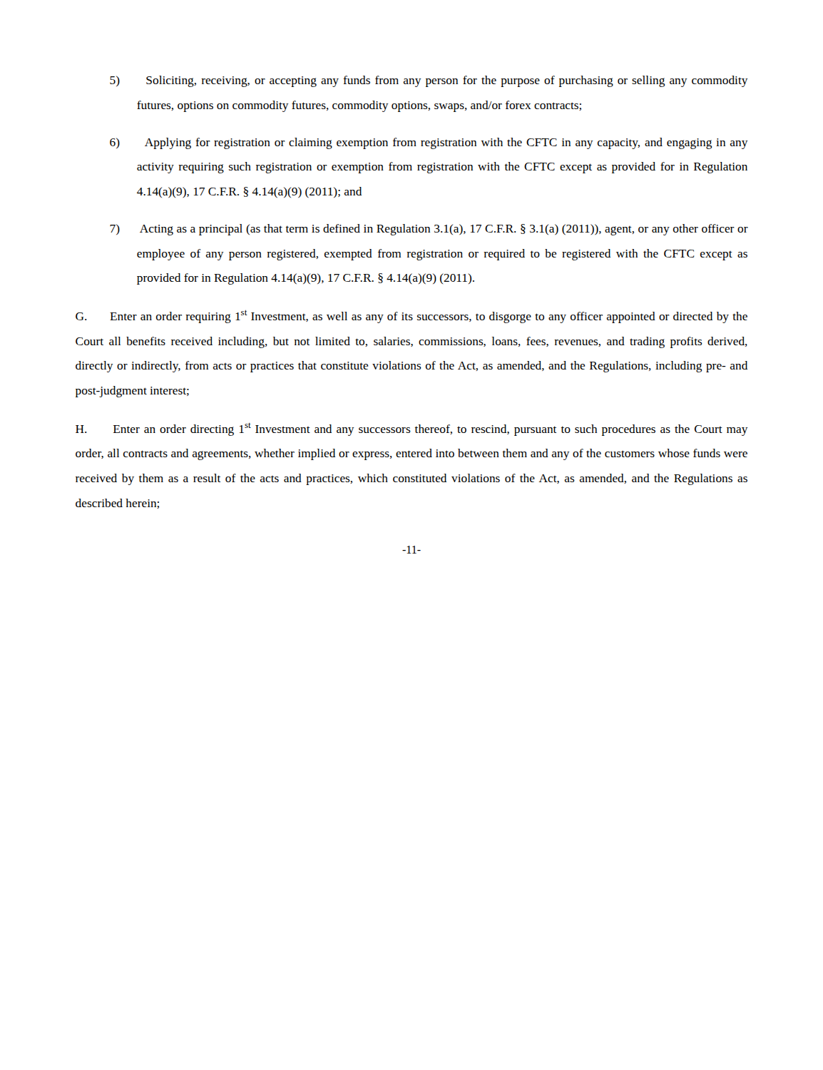5) Soliciting, receiving, or accepting any funds from any person for the purpose of purchasing or selling any commodity futures, options on commodity futures, commodity options, swaps, and/or forex contracts;
6) Applying for registration or claiming exemption from registration with the CFTC in any capacity, and engaging in any activity requiring such registration or exemption from registration with the CFTC except as provided for in Regulation 4.14(a)(9), 17 C.F.R. § 4.14(a)(9) (2011); and
7) Acting as a principal (as that term is defined in Regulation 3.1(a), 17 C.F.R. § 3.1(a) (2011)), agent, or any other officer or employee of any person registered, exempted from registration or required to be registered with the CFTC except as provided for in Regulation 4.14(a)(9), 17 C.F.R. § 4.14(a)(9) (2011).
G. Enter an order requiring 1st Investment, as well as any of its successors, to disgorge to any officer appointed or directed by the Court all benefits received including, but not limited to, salaries, commissions, loans, fees, revenues, and trading profits derived, directly or indirectly, from acts or practices that constitute violations of the Act, as amended, and the Regulations, including pre- and post-judgment interest;
H. Enter an order directing 1st Investment and any successors thereof, to rescind, pursuant to such procedures as the Court may order, all contracts and agreements, whether implied or express, entered into between them and any of the customers whose funds were received by them as a result of the acts and practices, which constituted violations of the Act, as amended, and the Regulations as described herein;
-11-